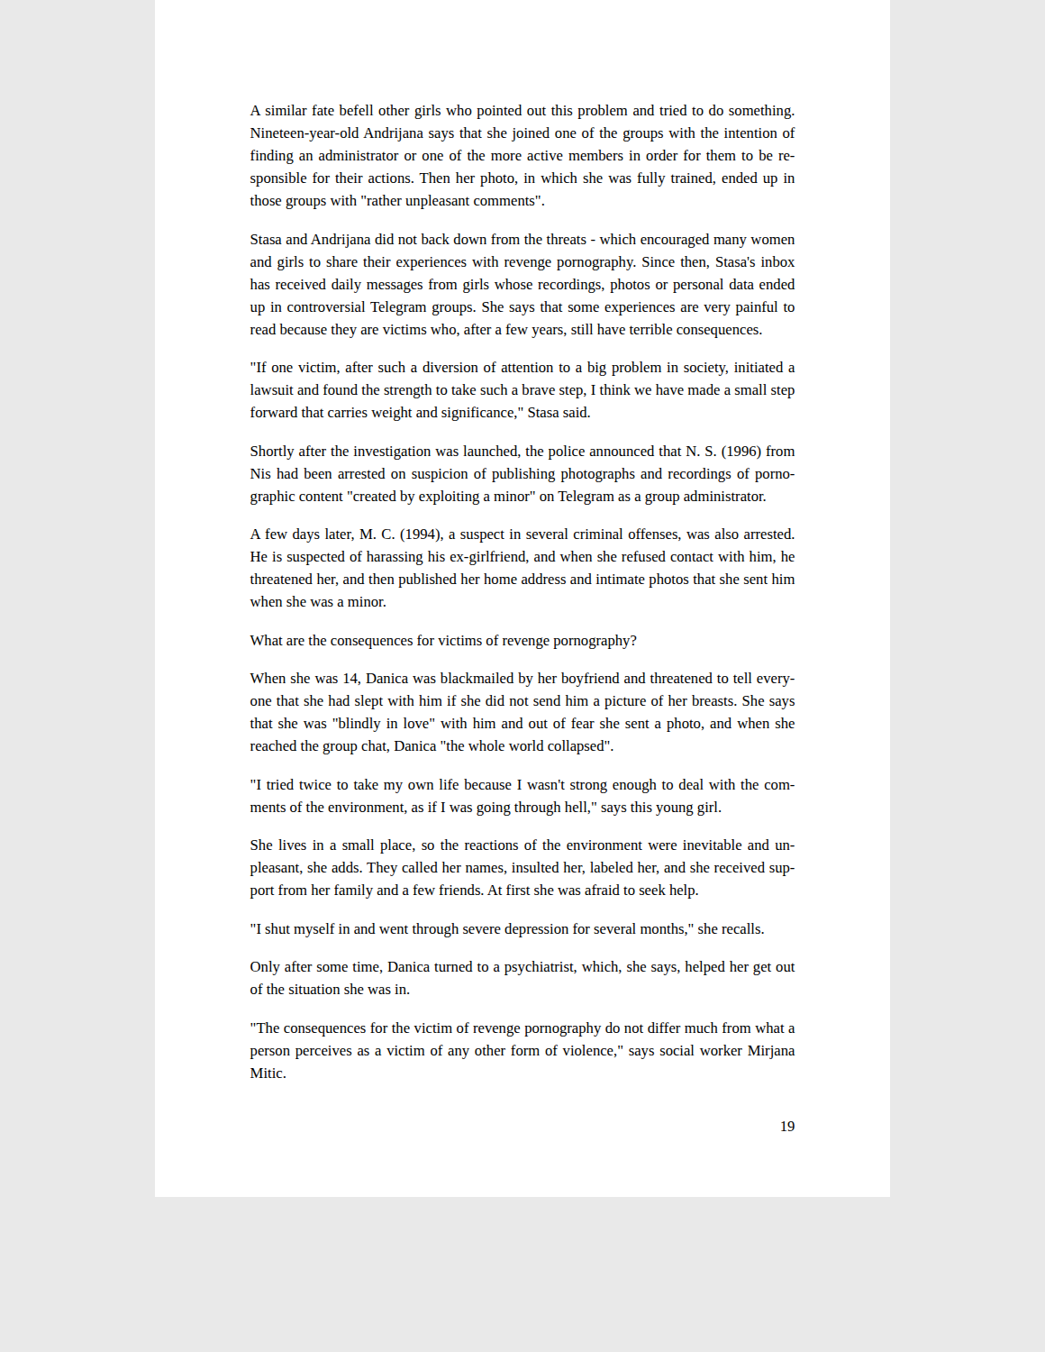A similar fate befell other girls who pointed out this problem and tried to do something. Nineteen-year-old Andrijana says that she joined one of the groups with the intention of finding an administrator or one of the more active members in order for them to be responsible for their actions. Then her photo, in which she was fully trained, ended up in those groups with "rather unpleasant comments".
Stasa and Andrijana did not back down from the threats - which encouraged many women and girls to share their experiences with revenge pornography. Since then, Stasa's inbox has received daily messages from girls whose recordings, photos or personal data ended up in controversial Telegram groups. She says that some experiences are very painful to read because they are victims who, after a few years, still have terrible consequences.
"If one victim, after such a diversion of attention to a big problem in society, initiated a lawsuit and found the strength to take such a brave step, I think we have made a small step forward that carries weight and significance," Stasa said.
Shortly after the investigation was launched, the police announced that N. S. (1996) from Nis had been arrested on suspicion of publishing photographs and recordings of pornographic content "created by exploiting a minor" on Telegram as a group administrator.
A few days later, M. C. (1994), a suspect in several criminal offenses, was also arrested. He is suspected of harassing his ex-girlfriend, and when she refused contact with him, he threatened her, and then published her home address and intimate photos that she sent him when she was a minor.
What are the consequences for victims of revenge pornography?
When she was 14, Danica was blackmailed by her boyfriend and threatened to tell everyone that she had slept with him if she did not send him a picture of her breasts. She says that she was "blindly in love" with him and out of fear she sent a photo, and when she reached the group chat, Danica "the whole world collapsed".
"I tried twice to take my own life because I wasn't strong enough to deal with the comments of the environment, as if I was going through hell," says this young girl.
She lives in a small place, so the reactions of the environment were inevitable and unpleasant, she adds. They called her names, insulted her, labeled her, and she received support from her family and a few friends. At first she was afraid to seek help.
"I shut myself in and went through severe depression for several months," she recalls.
Only after some time, Danica turned to a psychiatrist, which, she says, helped her get out of the situation she was in.
"The consequences for the victim of revenge pornography do not differ much from what a person perceives as a victim of any other form of violence," says social worker Mirjana Mitic.
19